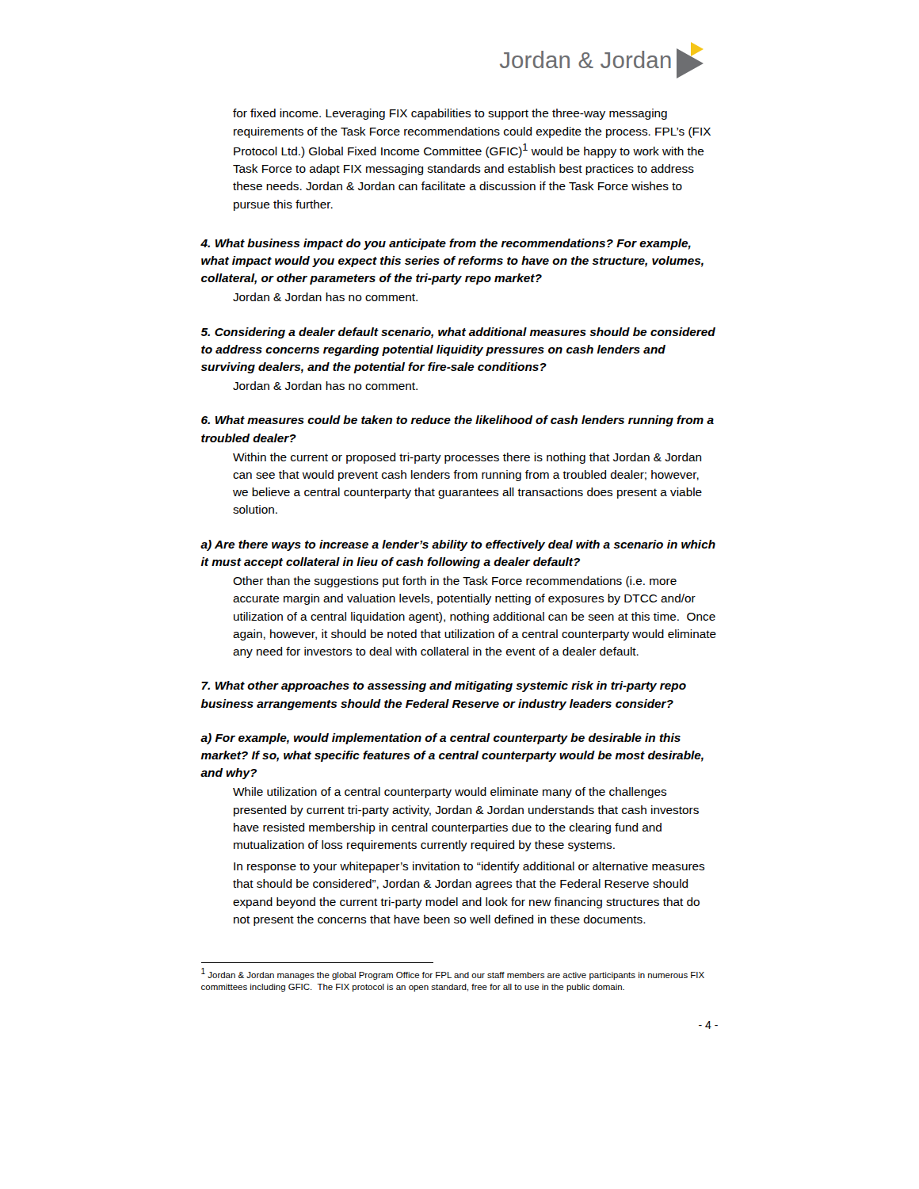Jordan & Jordan
for fixed income. Leveraging FIX capabilities to support the three-way messaging requirements of the Task Force recommendations could expedite the process. FPL’s (FIX Protocol Ltd.) Global Fixed Income Committee (GFIC)1 would be happy to work with the Task Force to adapt FIX messaging standards and establish best practices to address these needs. Jordan & Jordan can facilitate a discussion if the Task Force wishes to pursue this further.
4. What business impact do you anticipate from the recommendations? For example, what impact would you expect this series of reforms to have on the structure, volumes, collateral, or other parameters of the tri-party repo market?
Jordan & Jordan has no comment.
5. Considering a dealer default scenario, what additional measures should be considered to address concerns regarding potential liquidity pressures on cash lenders and surviving dealers, and the potential for fire-sale conditions?
Jordan & Jordan has no comment.
6. What measures could be taken to reduce the likelihood of cash lenders running from a troubled dealer?
Within the current or proposed tri-party processes there is nothing that Jordan & Jordan can see that would prevent cash lenders from running from a troubled dealer; however, we believe a central counterparty that guarantees all transactions does present a viable solution.
a) Are there ways to increase a lender’s ability to effectively deal with a scenario in which it must accept collateral in lieu of cash following a dealer default?
Other than the suggestions put forth in the Task Force recommendations (i.e. more accurate margin and valuation levels, potentially netting of exposures by DTCC and/or utilization of a central liquidation agent), nothing additional can be seen at this time. Once again, however, it should be noted that utilization of a central counterparty would eliminate any need for investors to deal with collateral in the event of a dealer default.
7. What other approaches to assessing and mitigating systemic risk in tri-party repo business arrangements should the Federal Reserve or industry leaders consider?
a) For example, would implementation of a central counterparty be desirable in this market? If so, what specific features of a central counterparty would be most desirable, and why?
While utilization of a central counterparty would eliminate many of the challenges presented by current tri-party activity, Jordan & Jordan understands that cash investors have resisted membership in central counterparties due to the clearing fund and mutualization of loss requirements currently required by these systems.
In response to your whitepaper’s invitation to “identify additional or alternative measures that should be considered”, Jordan & Jordan agrees that the Federal Reserve should expand beyond the current tri-party model and look for new financing structures that do not present the concerns that have been so well defined in these documents.
1 Jordan & Jordan manages the global Program Office for FPL and our staff members are active participants in numerous FIX committees including GFIC. The FIX protocol is an open standard, free for all to use in the public domain.
- 4 -